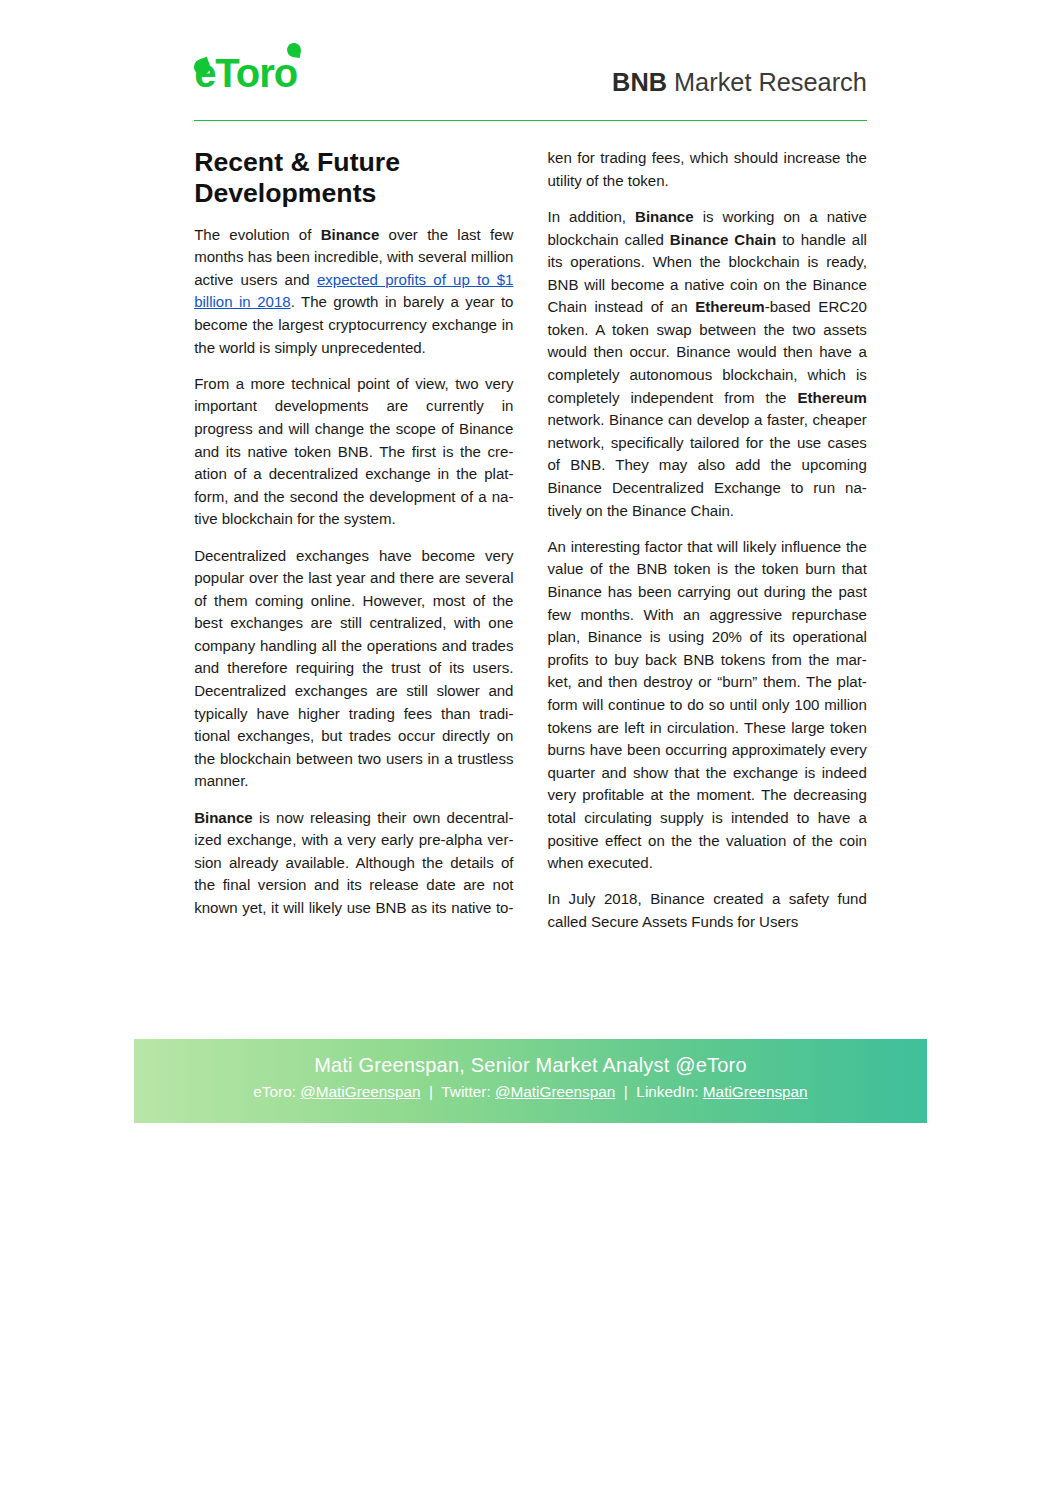eToro
BNB Market Research
Recent & Future Developments
The evolution of Binance over the last few months has been incredible, with several million active users and expected profits of up to $1 billion in 2018. The growth in barely a year to become the largest cryptocurrency exchange in the world is simply unprecedented.
From a more technical point of view, two very important developments are currently in progress and will change the scope of Binance and its native token BNB. The first is the creation of a decentralized exchange in the platform, and the second the development of a native blockchain for the system.
Decentralized exchanges have become very popular over the last year and there are several of them coming online. However, most of the best exchanges are still centralized, with one company handling all the operations and trades and therefore requiring the trust of its users. Decentralized exchanges are still slower and typically have higher trading fees than traditional exchanges, but trades occur directly on the blockchain between two users in a trustless manner.
Binance is now releasing their own decentralized exchange, with a very early pre-alpha version already available. Although the details of the final version and its release date are not known yet, it will likely use BNB as its native token for trading fees, which should increase the utility of the token.
In addition, Binance is working on a native blockchain called Binance Chain to handle all its operations. When the blockchain is ready, BNB will become a native coin on the Binance Chain instead of an Ethereum-based ERC20 token. A token swap between the two assets would then occur. Binance would then have a completely autonomous blockchain, which is completely independent from the Ethereum network. Binance can develop a faster, cheaper network, specifically tailored for the use cases of BNB. They may also add the upcoming Binance Decentralized Exchange to run natively on the Binance Chain.
An interesting factor that will likely influence the value of the BNB token is the token burn that Binance has been carrying out during the past few months. With an aggressive repurchase plan, Binance is using 20% of its operational profits to buy back BNB tokens from the market, and then destroy or “burn” them. The platform will continue to do so until only 100 million tokens are left in circulation. These large token burns have been occurring approximately every quarter and show that the exchange is indeed very profitable at the moment. The decreasing total circulating supply is intended to have a positive effect on the the valuation of the coin when executed.
In July 2018, Binance created a safety fund called Secure Assets Funds for Users
Mati Greenspan, Senior Market Analyst @eToro
eToro: @MatiGreenspan | Twitter: @MatiGreenspan | LinkedIn: MatiGreenspan